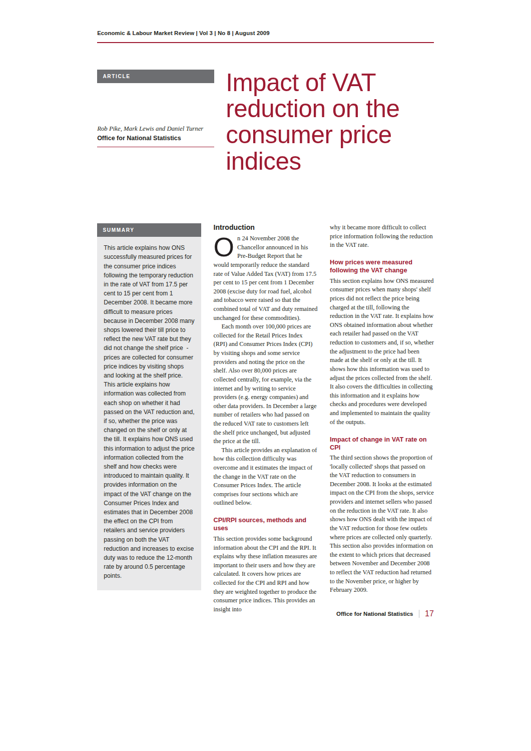Economic & Labour Market Review | Vol 3 | No 8 | August 2009
Article
Rob Pike, Mark Lewis and Daniel Turner Office for National Statistics
Impact of VAT reduction on the consumer price indices
Summary
This article explains how ONS successfully measured prices for the consumer price indices following the temporary reduction in the rate of VAT from 17.5 per cent to 15 per cent from 1 December 2008. It became more difficult to measure prices because in December 2008 many shops lowered their till price to reflect the new VAT rate but they did not change the shelf price - prices are collected for consumer price indices by visiting shops and looking at the shelf price. This article explains how information was collected from each shop on whether it had passed on the VAT reduction and, if so, whether the price was changed on the shelf or only at the till. It explains how ONS used this information to adjust the price information collected from the shelf and how checks were introduced to maintain quality. It provides information on the impact of the VAT change on the Consumer Prices Index and estimates that in December 2008 the effect on the CPI from retailers and service providers passing on both the VAT reduction and increases to excise duty was to reduce the 12-month rate by around 0.5 percentage points.
Introduction
On 24 November 2008 the Chancellor announced in his Pre-Budget Report that he would temporarily reduce the standard rate of Value Added Tax (VAT) from 17.5 per cent to 15 per cent from 1 December 2008 (excise duty for road fuel, alcohol and tobacco were raised so that the combined total of VAT and duty remained unchanged for these commodities).
Each month over 100,000 prices are collected for the Retail Prices Index (RPI) and Consumer Prices Index (CPI) by visiting shops and some service providers and noting the price on the shelf. Also over 80,000 prices are collected centrally, for example, via the internet and by writing to service providers (e.g. energy companies) and other data providers. In December a large number of retailers who had passed on the reduced VAT rate to customers left the shelf price unchanged, but adjusted the price at the till.
This article provides an explanation of how this collection difficulty was overcome and it estimates the impact of the change in the VAT rate on the Consumer Prices Index. The article comprises four sections which are outlined below.
CPI/RPI sources, methods and uses
This section provides some background information about the CPI and the RPI. It explains why these inflation measures are important to their users and how they are calculated. It covers how prices are collected for the CPI and RPI and how they are weighted together to produce the consumer price indices. This provides an insight into
why it became more difficult to collect price information following the reduction in the VAT rate.
How prices were measured following the VAT change
This section explains how ONS measured consumer prices when many shops' shelf prices did not reflect the price being charged at the till, following the reduction in the VAT rate. It explains how ONS obtained information about whether each retailer had passed on the VAT reduction to customers and, if so, whether the adjustment to the price had been made at the shelf or only at the till. It shows how this information was used to adjust the prices collected from the shelf. It also covers the difficulties in collecting this information and it explains how checks and procedures were developed and implemented to maintain the quality of the outputs.
Impact of change in VAT rate on CPI
The third section shows the proportion of 'locally collected' shops that passed on the VAT reduction to consumers in December 2008. It looks at the estimated impact on the CPI from the shops, service providers and internet sellers who passed on the reduction in the VAT rate. It also shows how ONS dealt with the impact of the VAT reduction for those few outlets where prices are collected only quarterly. This section also provides information on the extent to which prices that decreased between November and December 2008 to reflect the VAT reduction had returned to the November price, or higher by February 2009.
Office for National Statistics
17